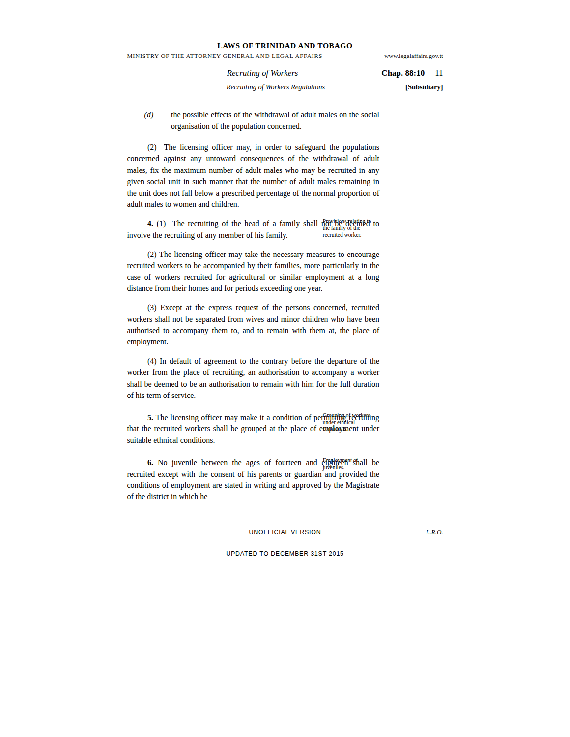LAWS OF TRINIDAD AND TOBAGO
MINISTRY OF THE ATTORNEY GENERAL AND LEGAL AFFAIRS www.legalaffairs.gov.tt
Recruting of Workers Chap. 88:10 11
Recruiting of Workers Regulations [Subsidiary]
(d) the possible effects of the withdrawal of adult males on the social organisation of the population concerned.
(2) The licensing officer may, in order to safeguard the populations concerned against any untoward consequences of the withdrawal of adult males, fix the maximum number of adult males who may be recruited in any given social unit in such manner that the number of adult males remaining in the unit does not fall below a prescribed percentage of the normal proportion of adult males to women and children.
4. (1) The recruiting of the head of a family shall not be deemed to involve the recruiting of any member of his family.
Provisions relating to the family of the recruited worker.
(2) The licensing officer may take the necessary measures to encourage recruited workers to be accompanied by their families, more particularly in the case of workers recruited for agricultural or similar employment at a long distance from their homes and for periods exceeding one year.
(3) Except at the express request of the persons concerned, recruited workers shall not be separated from wives and minor children who have been authorised to accompany them to, and to remain with them at, the place of employment.
(4) In default of agreement to the contrary before the departure of the worker from the place of recruiting, an authorisation to accompany a worker shall be deemed to be an authorisation to remain with him for the full duration of his term of service.
5. The licensing officer may make it a condition of permitting recruiting that the recruited workers shall be grouped at the place of employment under suitable ethnical conditions.
Grouping of workers under ethnical conditions.
6. No juvenile between the ages of fourteen and eighteen shall be recruited except with the consent of his parents or guardian and provided the conditions of employment are stated in writing and approved by the Magistrate of the district in which he
Employment of juveniles.
L.R.O.
UNOFFICIAL VERSION
UPDATED TO DECEMBER 31ST 2015